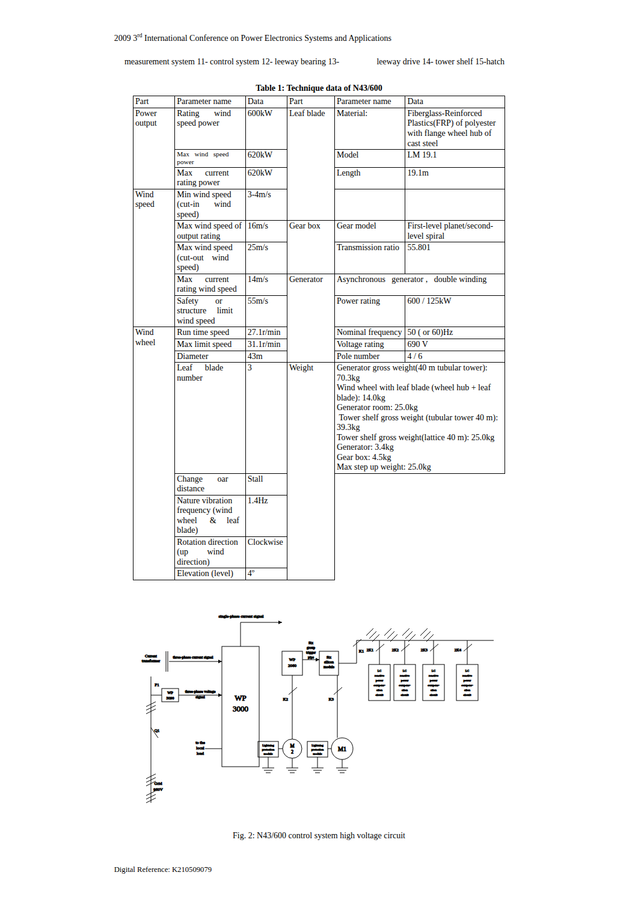2009 3rd International Conference on Power Electronics Systems and Applications
measurement system 11- control system 12- leeway bearing 13- leeway drive 14- tower shelf 15-hatch
Table 1: Technique data of N43/600
| Part | Parameter name | Data | Part | Parameter name | Data |
| Power output | Rating wind speed power | 600kW | Leaf blade | Material: | Fiberglass-Reinforced Plastics(FRP) of polyester with flange wheel hub of cast steel |
| Max wind speed power | 620kW | Model | LM 19.1 |
| Max current rating power | 620kW | Length | 19.1m |
| Wind speed | Min wind speed (cut-in wind speed) | 3-4m/s | | |
| Max wind speed of output rating | 16m/s | Gear box | Gear model | First-level planet/second-level spiral |
| Max wind speed (cut-out wind speed) | 25m/s | Transmission ratio | 55.801 |
| Max current rating wind speed | 14m/s | Generator | Asynchronous generator , double winding |
| Safety or structure limit wind speed | 55m/s | Power rating | 600 / 125kW |
| Wind wheel | Run time speed | 27.1r/min | Nominal frequency | 50 ( or 60)Hz |
| Max limit speed | 31.1r/min | Voltage rating | 690 V |
| Diameter | 43m | Pole number | 4 / 6 |
| Leaf blade number | 3 | Weight | Generator gross weight(40 m tubular tower): 70.3kg Wind wheel with leaf blade (wheel hub + leaf blade): 14.0kg Generator room: 25.0kg Tower shelf gross weight (tubular tower 40 m): 39.3kg Tower shelf gross weight(lattice 40 m): 25.0kg Generator: 3.4kg Gear box: 4.5kg Max step up weight: 25.0kg |
| Change oar distance | Stall |
| Nature vibration frequency (wind wheel & leaf blade) | 1.4Hz |
| Rotation direction (up wind direction) | Clockwise |
| Elevation (level) | 4º |
WP 3000 single-phase current signal three-phase current signal Current transformer WP 3090 F1 three-phase voltage signal Q1 Grid 960V to the local load WP 2060 Six group trigger pips Six silicon module K1 2K1 2K2 2K3 2K4 LC reactive power compens- ation circuit LC reactive power compens- ation circuit LC reactive power compens- ation circuit LC reactive power compens- ation circuit K2 K3 M 2 M1 Lightning protection module Lightning protection module
Fig. 2: N43/600 control system high voltage circuit
Digital Reference: K210509079